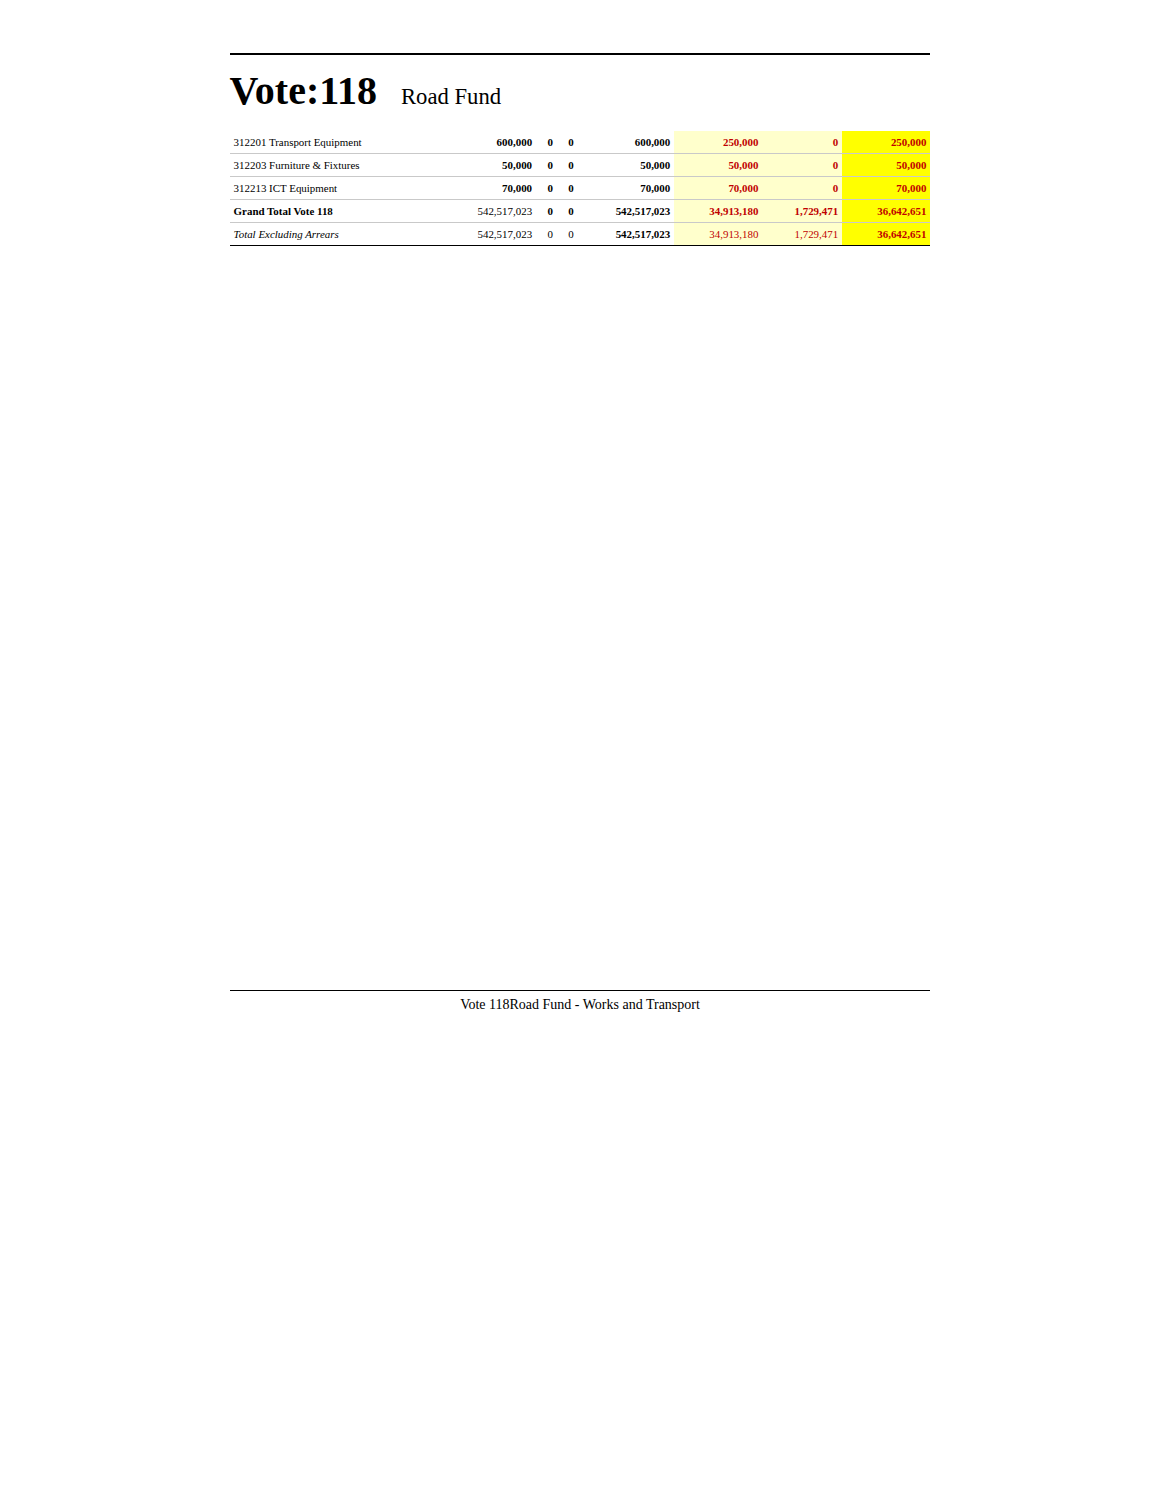Vote:118 Road Fund
| 312201 Transport Equipment | 600,000 | 0 | 0 | 600,000 | 250,000 | 0 | 250,000 |
| 312203 Furniture & Fixtures | 50,000 | 0 | 0 | 50,000 | 50,000 | 0 | 50,000 |
| 312213 ICT Equipment | 70,000 | 0 | 0 | 70,000 | 70,000 | 0 | 70,000 |
| Grand Total Vote 118 | 542,517,023 | 0 | 0 | 542,517,023 | 34,913,180 | 1,729,471 | 36,642,651 |
| Total Excluding Arrears | 542,517,023 | 0 | 0 | 542,517,023 | 34,913,180 | 1,729,471 | 36,642,651 |
Vote 118Road Fund - Works and Transport